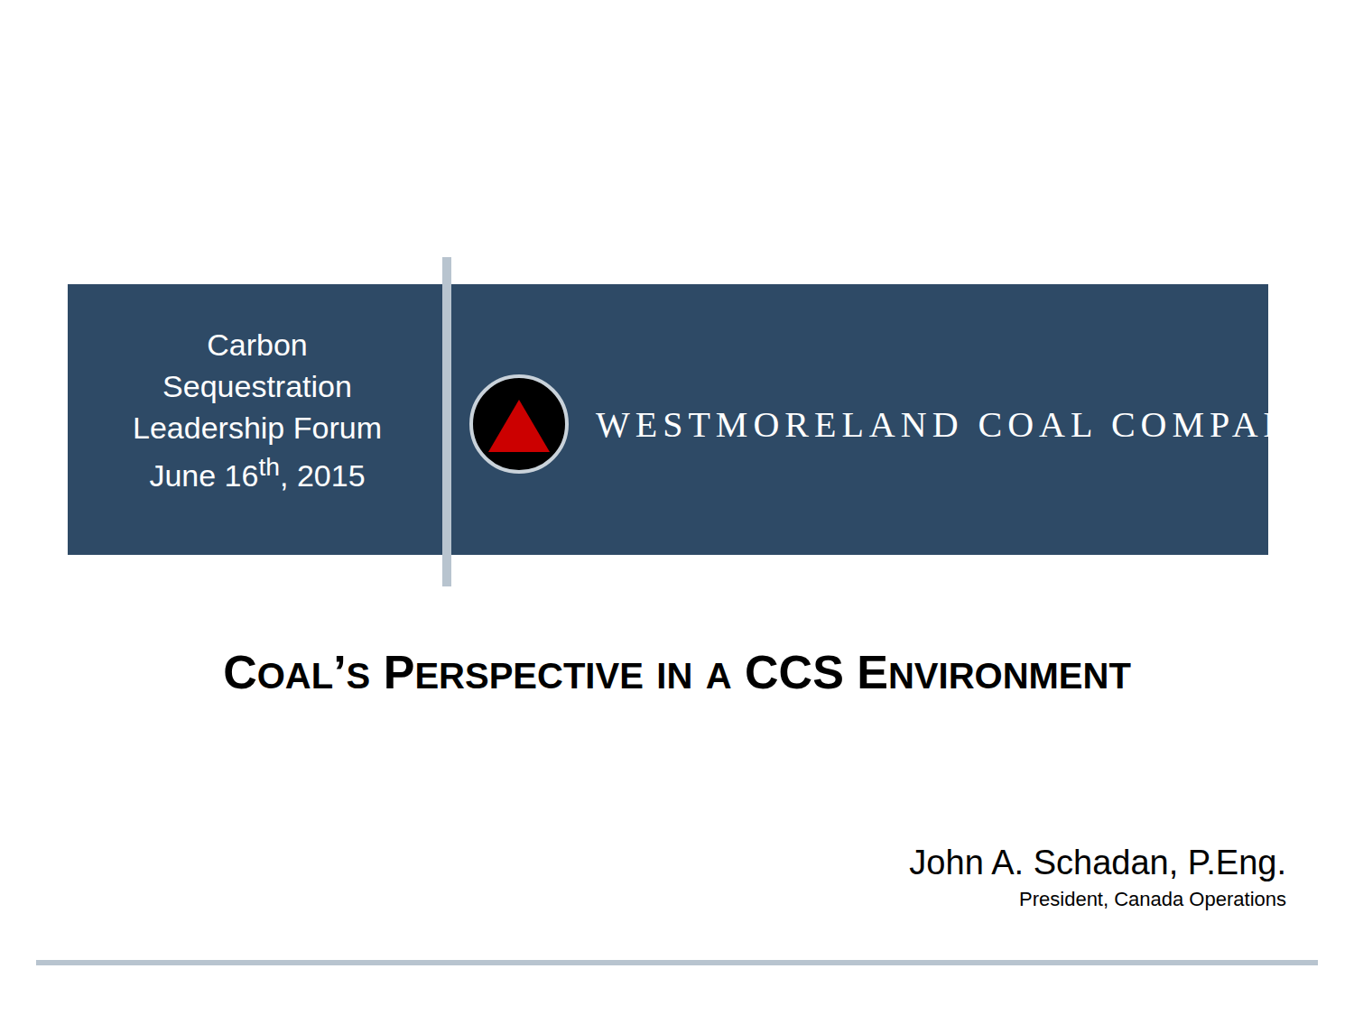Carbon
Sequestration
Leadership Forum
June 16th, 2015
WESTMORELAND COAL COMPANY
COAL’S PERSPECTIVE IN A CCS ENVIRONMENT
John A. Schadan, P.Eng.
President, Canada Operations